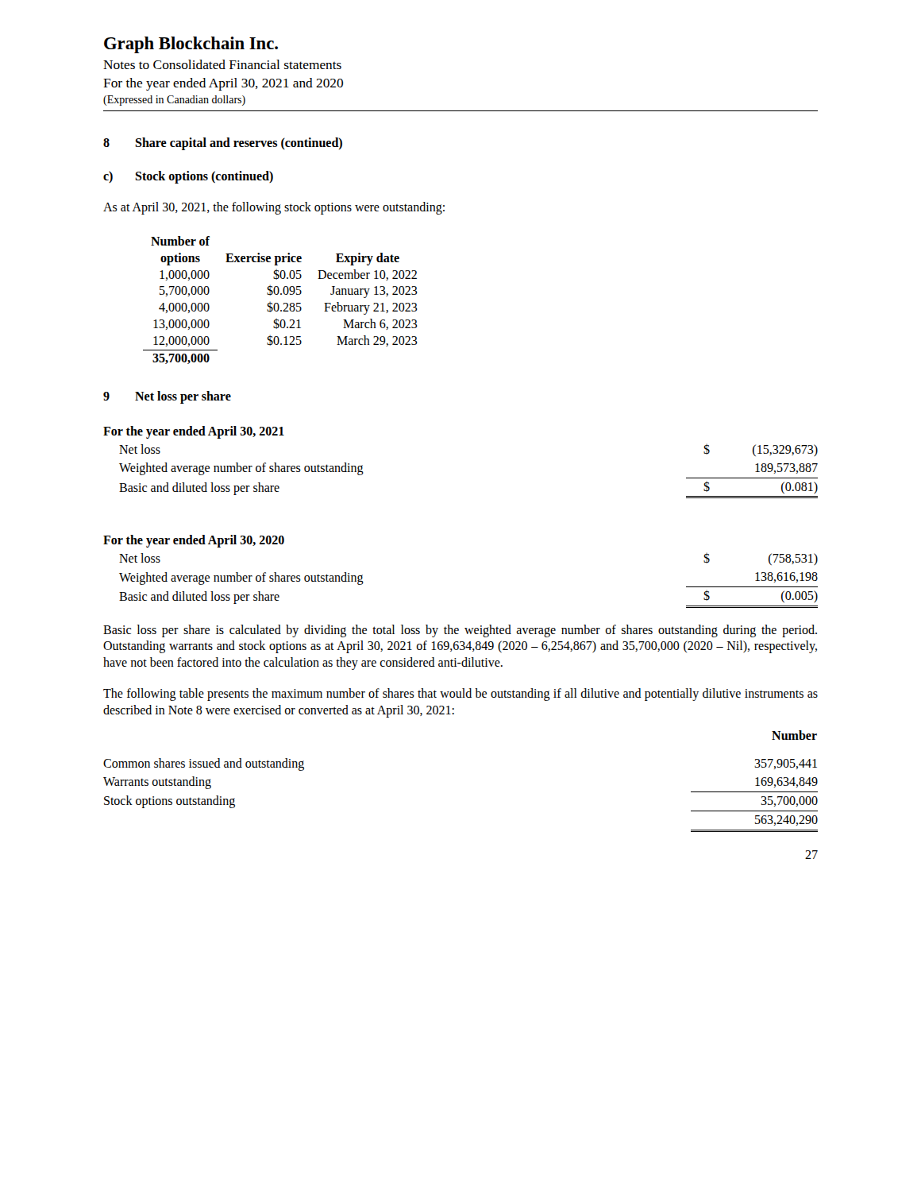Graph Blockchain Inc.
Notes to Consolidated Financial statements
For the year ended April 30, 2021 and 2020
(Expressed in Canadian dollars)
8 Share capital and reserves (continued)
c) Stock options (continued)
As at April 30, 2021, the following stock options were outstanding:
| Number of options | Exercise price | Expiry date |
| --- | --- | --- |
| 1,000,000 | $0.05 | December 10, 2022 |
| 5,700,000 | $0.095 | January 13, 2023 |
| 4,000,000 | $0.285 | February 21, 2023 |
| 13,000,000 | $0.21 | March 6, 2023 |
| 12,000,000 | $0.125 | March 29, 2023 |
| 35,700,000 | | |
9 Net loss per share
| For the year ended April 30, 2021 |
| Net loss | $ | (15,329,673) |
| Weighted average number of shares outstanding | | 189,573,887 |
| Basic and diluted loss per share | $ | (0.081) |
| For the year ended April 30, 2020 |
| Net loss | $ | (758,531) |
| Weighted average number of shares outstanding | | 138,616,198 |
| Basic and diluted loss per share | $ | (0.005) |
Basic loss per share is calculated by dividing the total loss by the weighted average number of shares outstanding during the period. Outstanding warrants and stock options as at April 30, 2021 of 169,634,849 (2020 – 6,254,867) and 35,700,000 (2020 – Nil), respectively, have not been factored into the calculation as they are considered anti-dilutive.
The following table presents the maximum number of shares that would be outstanding if all dilutive and potentially dilutive instruments as described in Note 8 were exercised or converted as at April 30, 2021:
| | Number |
| --- | --- |
| Common shares issued and outstanding | 357,905,441 |
| Warrants outstanding | 169,634,849 |
| Stock options outstanding | 35,700,000 |
| | 563,240,290 |
27